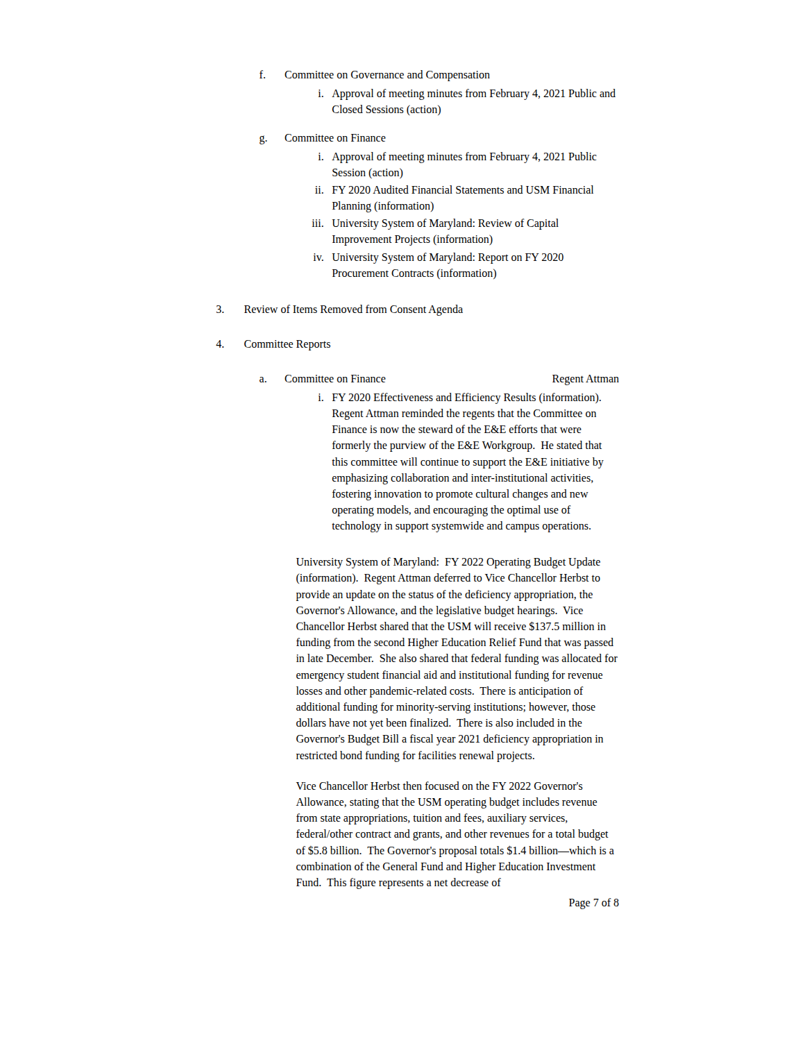f. Committee on Governance and Compensation
i. Approval of meeting minutes from February 4, 2021 Public and Closed Sessions (action)
g. Committee on Finance
i. Approval of meeting minutes from February 4, 2021 Public Session (action)
ii. FY 2020 Audited Financial Statements and USM Financial Planning (information)
iii. University System of Maryland: Review of Capital Improvement Projects (information)
iv. University System of Maryland: Report on FY 2020 Procurement Contracts (information)
3. Review of Items Removed from Consent Agenda
4. Committee Reports
a.
Committee on Finance Regent Attman
i. FY 2020 Effectiveness and Efficiency Results (information). Regent Attman reminded the regents that the Committee on Finance is now the steward of the E&E efforts that were formerly the purview of the E&E Workgroup. He stated that this committee will continue to support the E&E initiative by emphasizing collaboration and inter-institutional activities, fostering innovation to promote cultural changes and new operating models, and encouraging the optimal use of technology in support systemwide and campus operations.
University System of Maryland: FY 2022 Operating Budget Update (information). Regent Attman deferred to Vice Chancellor Herbst to provide an update on the status of the deficiency appropriation, the Governor's Allowance, and the legislative budget hearings. Vice Chancellor Herbst shared that the USM will receive $137.5 million in funding from the second Higher Education Relief Fund that was passed in late December. She also shared that federal funding was allocated for emergency student financial aid and institutional funding for revenue losses and other pandemic-related costs. There is anticipation of additional funding for minority-serving institutions; however, those dollars have not yet been finalized. There is also included in the Governor's Budget Bill a fiscal year 2021 deficiency appropriation in restricted bond funding for facilities renewal projects.
Vice Chancellor Herbst then focused on the FY 2022 Governor's Allowance, stating that the USM operating budget includes revenue from state appropriations, tuition and fees, auxiliary services, federal/other contract and grants, and other revenues for a total budget of $5.8 billion. The Governor's proposal totals $1.4 billion—which is a combination of the General Fund and Higher Education Investment Fund. This figure represents a net decrease of
Page 7 of 8